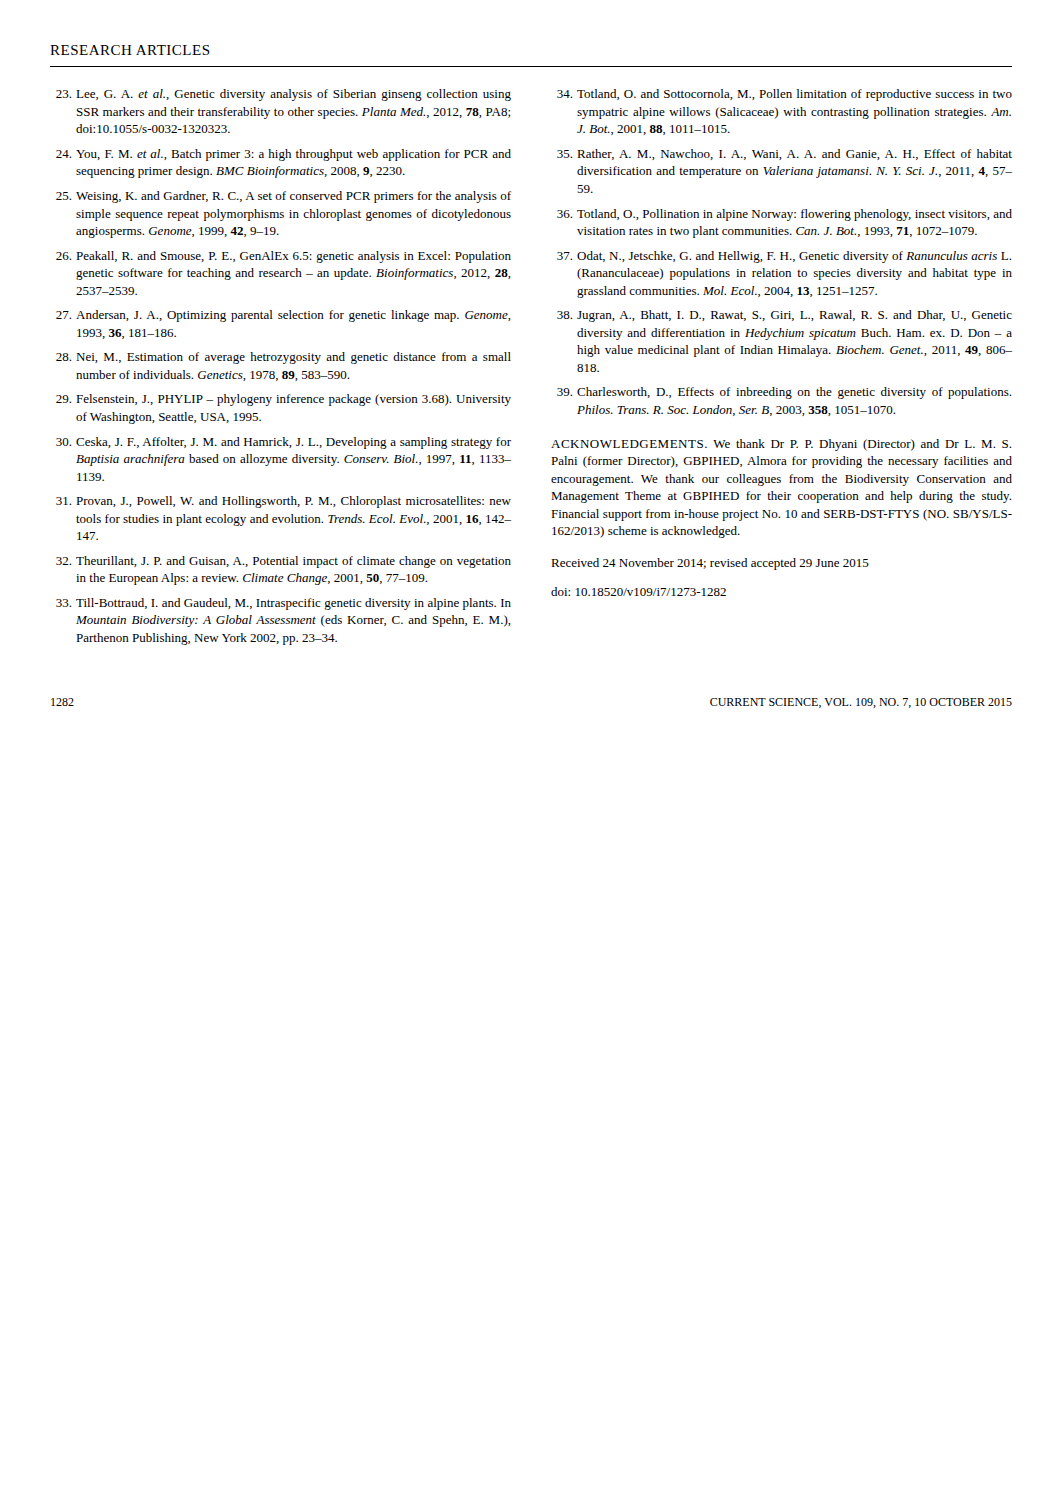Research Articles
Lee, G. A. et al., Genetic diversity analysis of Siberian ginseng collection using SSR markers and their transferability to other species. Planta Med., 2012, 78, PA8; doi:10.1055/s-0032-1320323.
You, F. M. et al., Batch primer 3: a high throughput web application for PCR and sequencing primer design. BMC Bioinformatics, 2008, 9, 2230.
Weising, K. and Gardner, R. C., A set of conserved PCR primers for the analysis of simple sequence repeat polymorphisms in chloroplast genomes of dicotyledonous angiosperms. Genome, 1999, 42, 9–19.
Peakall, R. and Smouse, P. E., GenAlEx 6.5: genetic analysis in Excel: Population genetic software for teaching and research – an update. Bioinformatics, 2012, 28, 2537–2539.
Andersan, J. A., Optimizing parental selection for genetic linkage map. Genome, 1993, 36, 181–186.
Nei, M., Estimation of average hetrozygosity and genetic distance from a small number of individuals. Genetics, 1978, 89, 583–590.
Felsenstein, J., PHYLIP – phylogeny inference package (version 3.68). University of Washington, Seattle, USA, 1995.
Ceska, J. F., Affolter, J. M. and Hamrick, J. L., Developing a sampling strategy for Baptisia arachnifera based on allozyme diversity. Conserv. Biol., 1997, 11, 1133–1139.
Provan, J., Powell, W. and Hollingsworth, P. M., Chloroplast microsatellites: new tools for studies in plant ecology and evolution. Trends. Ecol. Evol., 2001, 16, 142–147.
Theurillant, J. P. and Guisan, A., Potential impact of climate change on vegetation in the European Alps: a review. Climate Change, 2001, 50, 77–109.
Till-Bottraud, I. and Gaudeul, M., Intraspecific genetic diversity in alpine plants. In Mountain Biodiversity: A Global Assessment (eds Korner, C. and Spehn, E. M.), Parthenon Publishing, New York 2002, pp. 23–34.
Totland, O. and Sottocornola, M., Pollen limitation of reproductive success in two sympatric alpine willows (Salicaceae) with contrasting pollination strategies. Am. J. Bot., 2001, 88, 1011–1015.
Rather, A. M., Nawchoo, I. A., Wani, A. A. and Ganie, A. H., Effect of habitat diversification and temperature on Valeriana jatamansi. N. Y. Sci. J., 2011, 4, 57–59.
Totland, O., Pollination in alpine Norway: flowering phenology, insect visitors, and visitation rates in two plant communities. Can. J. Bot., 1993, 71, 1072–1079.
Odat, N., Jetschke, G. and Hellwig, F. H., Genetic diversity of Ranunculus acris L. (Rananculaceae) populations in relation to species diversity and habitat type in grassland communities. Mol. Ecol., 2004, 13, 1251–1257.
Jugran, A., Bhatt, I. D., Rawat, S., Giri, L., Rawal, R. S. and Dhar, U., Genetic diversity and differentiation in Hedychium spicatum Buch. Ham. ex. D. Don – a high value medicinal plant of Indian Himalaya. Biochem. Genet., 2011, 49, 806–818.
Charlesworth, D., Effects of inbreeding on the genetic diversity of populations. Philos. Trans. R. Soc. London, Ser. B, 2003, 358, 1051–1070.
ACKNOWLEDGEMENTS. We thank Dr P. P. Dhyani (Director) and Dr L. M. S. Palni (former Director), GBPIHED, Almora for providing the necessary facilities and encouragement. We thank our colleagues from the Biodiversity Conservation and Management Theme at GBPIHED for their cooperation and help during the study. Financial support from in-house project No. 10 and SERB-DST-FTYS (NO. SB/YS/LS-162/2013) scheme is acknowledged.
Received 24 November 2014; revised accepted 29 June 2015
doi: 10.18520/v109/i7/1273-1282
1282
CURRENT SCIENCE, VOL. 109, NO. 7, 10 OCTOBER 2015